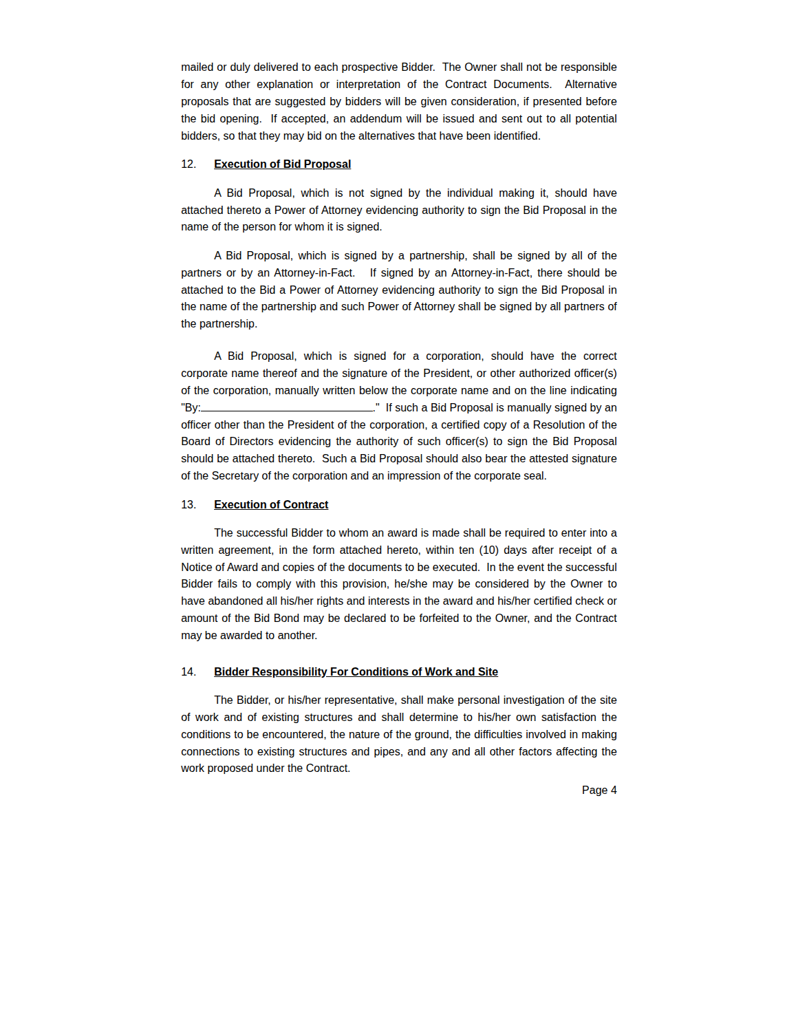mailed or duly delivered to each prospective Bidder. The Owner shall not be responsible for any other explanation or interpretation of the Contract Documents. Alternative proposals that are suggested by bidders will be given consideration, if presented before the bid opening. If accepted, an addendum will be issued and sent out to all potential bidders, so that they may bid on the alternatives that have been identified.
12. Execution of Bid Proposal
A Bid Proposal, which is not signed by the individual making it, should have attached thereto a Power of Attorney evidencing authority to sign the Bid Proposal in the name of the person for whom it is signed.
A Bid Proposal, which is signed by a partnership, shall be signed by all of the partners or by an Attorney-in-Fact. If signed by an Attorney-in-Fact, there should be attached to the Bid a Power of Attorney evidencing authority to sign the Bid Proposal in the name of the partnership and such Power of Attorney shall be signed by all partners of the partnership.
A Bid Proposal, which is signed for a corporation, should have the correct corporate name thereof and the signature of the President, or other authorized officer(s) of the corporation, manually written below the corporate name and on the line indicating "By: ." If such a Bid Proposal is manually signed by an officer other than the President of the corporation, a certified copy of a Resolution of the Board of Directors evidencing the authority of such officer(s) to sign the Bid Proposal should be attached thereto. Such a Bid Proposal should also bear the attested signature of the Secretary of the corporation and an impression of the corporate seal.
13. Execution of Contract
The successful Bidder to whom an award is made shall be required to enter into a written agreement, in the form attached hereto, within ten (10) days after receipt of a Notice of Award and copies of the documents to be executed. In the event the successful Bidder fails to comply with this provision, he/she may be considered by the Owner to have abandoned all his/her rights and interests in the award and his/her certified check or amount of the Bid Bond may be declared to be forfeited to the Owner, and the Contract may be awarded to another.
14. Bidder Responsibility For Conditions of Work and Site
The Bidder, or his/her representative, shall make personal investigation of the site of work and of existing structures and shall determine to his/her own satisfaction the conditions to be encountered, the nature of the ground, the difficulties involved in making connections to existing structures and pipes, and any and all other factors affecting the work proposed under the Contract.
Page 4